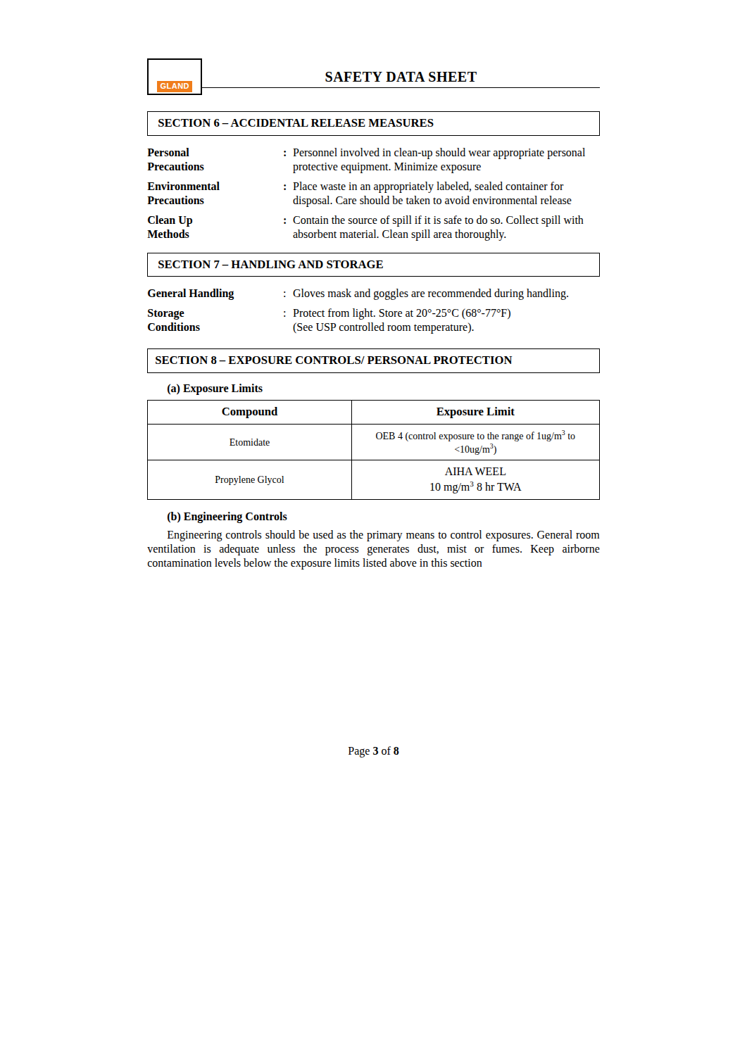GLAND
SAFETY DATA SHEET
SECTION 6 – ACCIDENTAL RELEASE MEASURES
| Personal Precautions | : | Personnel involved in clean-up should wear appropriate personal protective equipment. Minimize exposure |
| Environmental Precautions | : | Place waste in an appropriately labeled, sealed container for disposal. Care should be taken to avoid environmental release |
| Clean Up Methods | : | Contain the source of spill if it is safe to do so. Collect spill with absorbent material. Clean spill area thoroughly. |
SECTION 7 – HANDLING AND STORAGE
| General Handling | : | Gloves mask and goggles are recommended during handling. |
| Storage Conditions | : | Protect from light. Store at 20°-25°C (68°-77°F) (See USP controlled room temperature). |
SECTION 8 – EXPOSURE CONTROLS/ PERSONAL PROTECTION
(a) Exposure Limits
| Compound | Exposure Limit |
| --- | --- |
| Etomidate | OEB 4 (control exposure to the range of 1ug/m 3 to <10ug/m 3 ) |
| Propylene Glycol | AIHA WEEL 10 mg/m 3 8 hr TWA |
(b) Engineering Controls
Engineering controls should be used as the primary means to control exposures. General room ventilation is adequate unless the process generates dust, mist or fumes. Keep airborne contamination levels below the exposure limits listed above in this section
Page 3 of 8